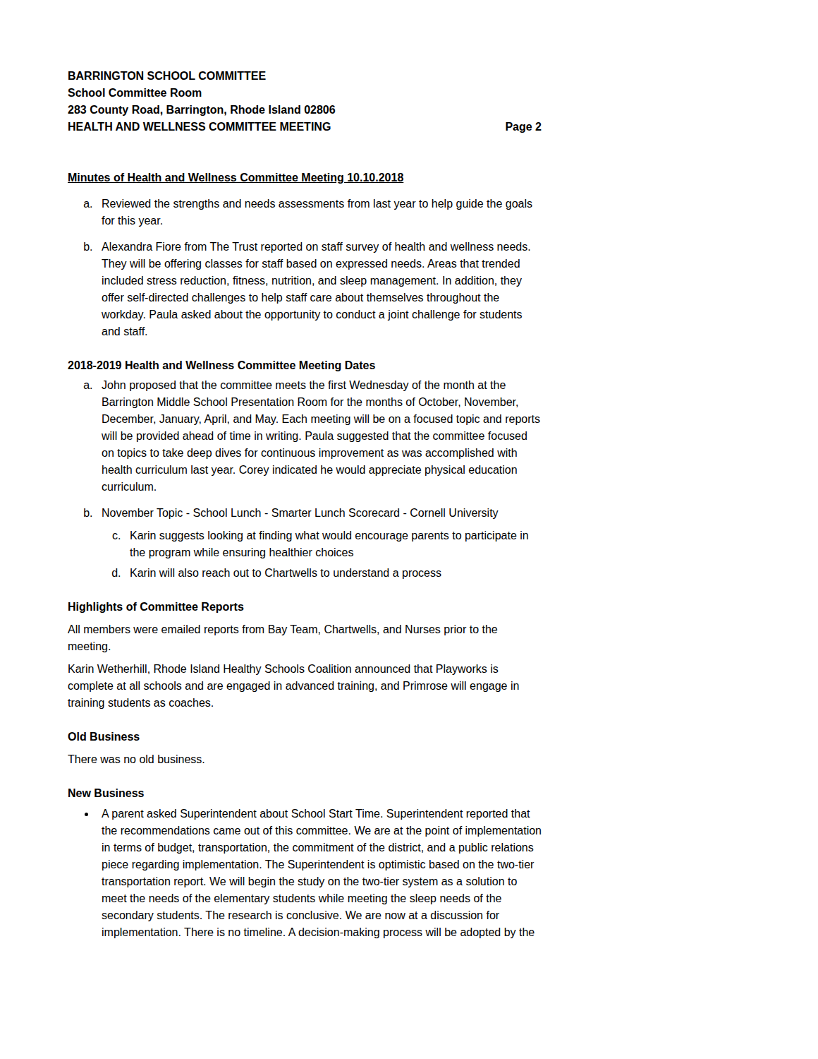BARRINGTON SCHOOL COMMITTEE School Committee Room 283 County Road, Barrington, Rhode Island 02806 HEALTH AND WELLNESS COMMITTEE MEETING Page 2
Minutes of Health and Wellness Committee Meeting 10.10.2018
Reviewed the strengths and needs assessments from last year to help guide the goals for this year.
Alexandra Fiore from The Trust reported on staff survey of health and wellness needs. They will be offering classes for staff based on expressed needs. Areas that trended included stress reduction, fitness, nutrition, and sleep management. In addition, they offer self-directed challenges to help staff care about themselves throughout the workday. Paula asked about the opportunity to conduct a joint challenge for students and staff.
2018-2019 Health and Wellness Committee Meeting Dates
John proposed that the committee meets the first Wednesday of the month at the Barrington Middle School Presentation Room for the months of October, November, December, January, April, and May. Each meeting will be on a focused topic and reports will be provided ahead of time in writing. Paula suggested that the committee focused on topics to take deep dives for continuous improvement as was accomplished with health curriculum last year. Corey indicated he would appreciate physical education curriculum.
November Topic - School Lunch - Smarter Lunch Scorecard - Cornell University
Karin suggests looking at finding what would encourage parents to participate in the program while ensuring healthier choices
Karin will also reach out to Chartwells to understand a process
Highlights of Committee Reports
All members were emailed reports from Bay Team, Chartwells, and Nurses prior to the meeting.
Karin Wetherhill, Rhode Island Healthy Schools Coalition announced that Playworks is complete at all schools and are engaged in advanced training, and Primrose will engage in training students as coaches.
Old Business
There was no old business.
New Business
A parent asked Superintendent about School Start Time. Superintendent reported that the recommendations came out of this committee. We are at the point of implementation in terms of budget, transportation, the commitment of the district, and a public relations piece regarding implementation. The Superintendent is optimistic based on the two-tier transportation report. We will begin the study on the two-tier system as a solution to meet the needs of the elementary students while meeting the sleep needs of the secondary students. The research is conclusive. We are now at a discussion for implementation. There is no timeline. A decision-making process will be adopted by the